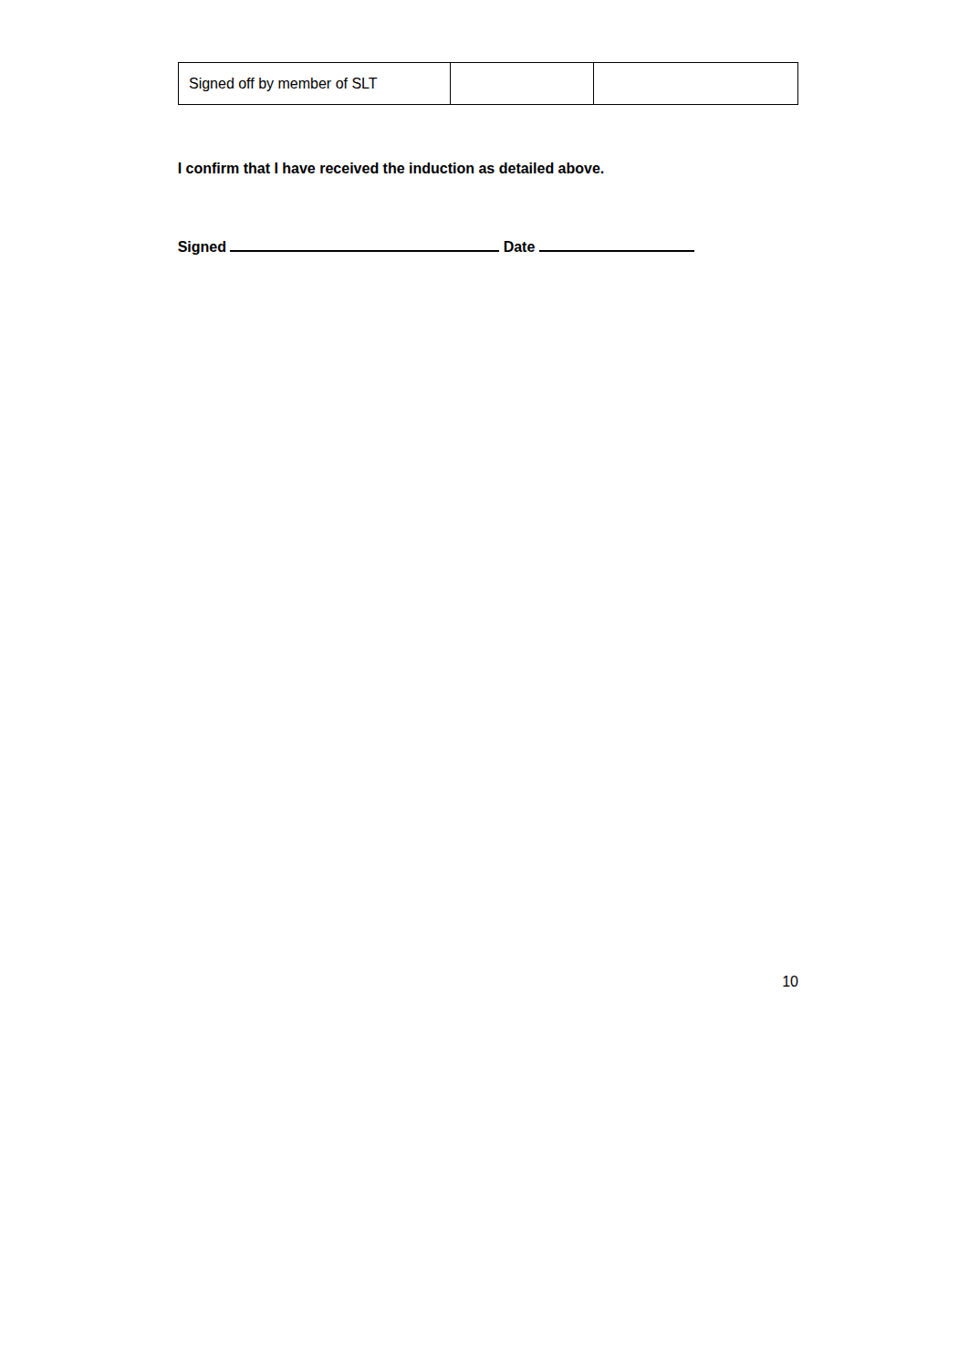| Signed off by member of SLT | | |
I confirm that I have received the induction as detailed above.
Signed Date
10